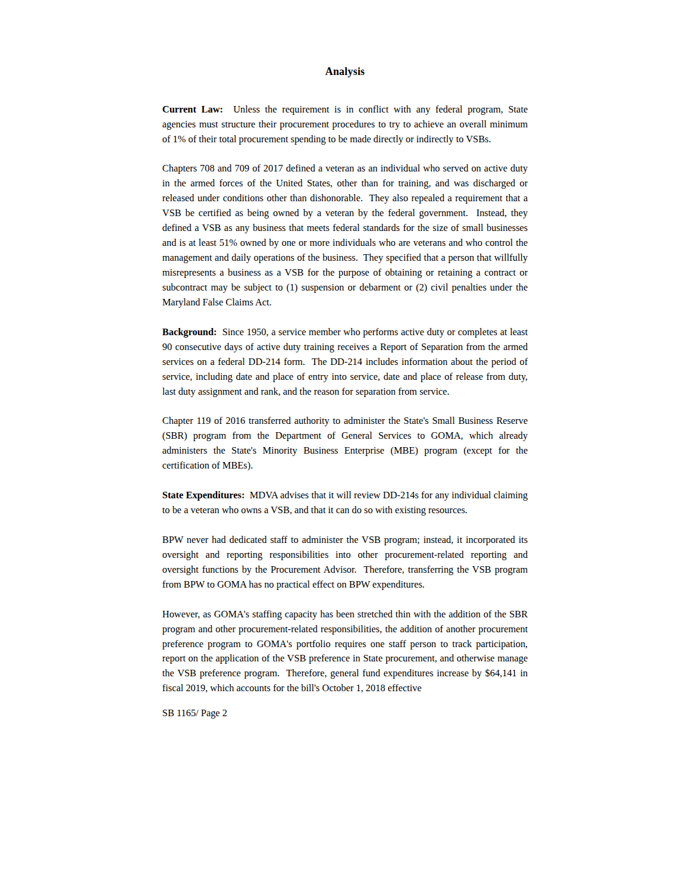Analysis
Current Law: Unless the requirement is in conflict with any federal program, State agencies must structure their procurement procedures to try to achieve an overall minimum of 1% of their total procurement spending to be made directly or indirectly to VSBs.
Chapters 708 and 709 of 2017 defined a veteran as an individual who served on active duty in the armed forces of the United States, other than for training, and was discharged or released under conditions other than dishonorable. They also repealed a requirement that a VSB be certified as being owned by a veteran by the federal government. Instead, they defined a VSB as any business that meets federal standards for the size of small businesses and is at least 51% owned by one or more individuals who are veterans and who control the management and daily operations of the business. They specified that a person that willfully misrepresents a business as a VSB for the purpose of obtaining or retaining a contract or subcontract may be subject to (1) suspension or debarment or (2) civil penalties under the Maryland False Claims Act.
Background: Since 1950, a service member who performs active duty or completes at least 90 consecutive days of active duty training receives a Report of Separation from the armed services on a federal DD-214 form. The DD-214 includes information about the period of service, including date and place of entry into service, date and place of release from duty, last duty assignment and rank, and the reason for separation from service.
Chapter 119 of 2016 transferred authority to administer the State's Small Business Reserve (SBR) program from the Department of General Services to GOMA, which already administers the State's Minority Business Enterprise (MBE) program (except for the certification of MBEs).
State Expenditures: MDVA advises that it will review DD-214s for any individual claiming to be a veteran who owns a VSB, and that it can do so with existing resources.
BPW never had dedicated staff to administer the VSB program; instead, it incorporated its oversight and reporting responsibilities into other procurement-related reporting and oversight functions by the Procurement Advisor. Therefore, transferring the VSB program from BPW to GOMA has no practical effect on BPW expenditures.
However, as GOMA's staffing capacity has been stretched thin with the addition of the SBR program and other procurement-related responsibilities, the addition of another procurement preference program to GOMA's portfolio requires one staff person to track participation, report on the application of the VSB preference in State procurement, and otherwise manage the VSB preference program. Therefore, general fund expenditures increase by $64,141 in fiscal 2019, which accounts for the bill's October 1, 2018 effective
SB 1165/ Page 2